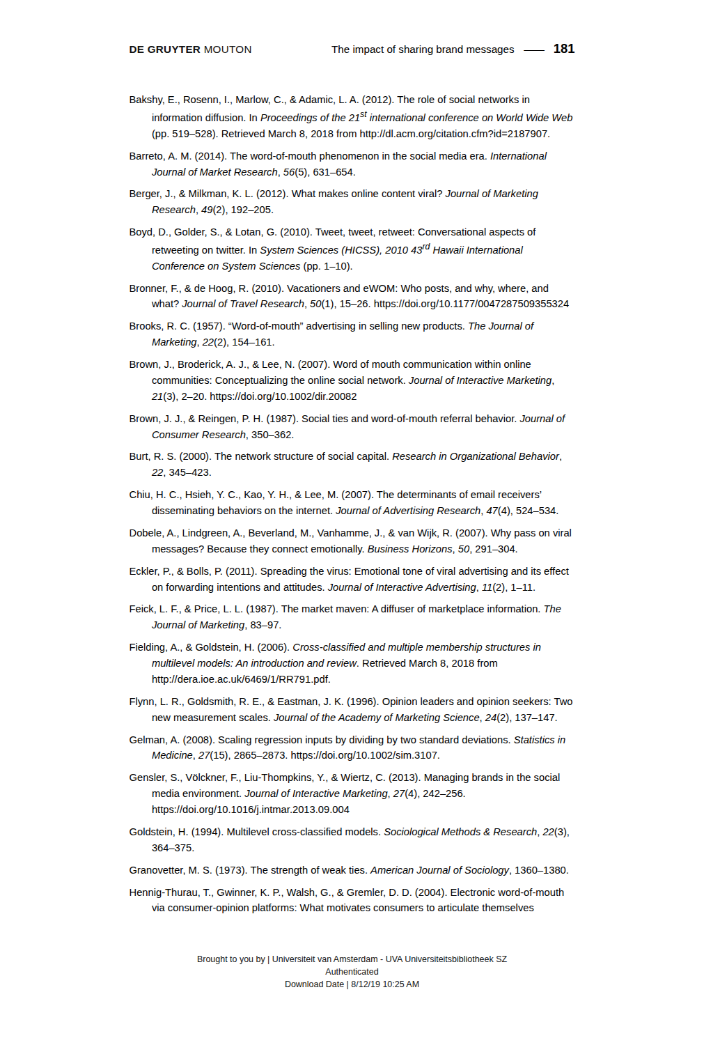DE GRUYTER MOUTON
The impact of sharing brand messages —— 181
Bakshy, E., Rosenn, I., Marlow, C., & Adamic, L. A. (2012). The role of social networks in information diffusion. In Proceedings of the 21st international conference on World Wide Web (pp. 519–528). Retrieved March 8, 2018 from http://dl.acm.org/citation.cfm?id=2187907.
Barreto, A. M. (2014). The word-of-mouth phenomenon in the social media era. International Journal of Market Research, 56(5), 631–654.
Berger, J., & Milkman, K. L. (2012). What makes online content viral? Journal of Marketing Research, 49(2), 192–205.
Boyd, D., Golder, S., & Lotan, G. (2010). Tweet, tweet, retweet: Conversational aspects of retweeting on twitter. In System Sciences (HICSS), 2010 43rd Hawaii International Conference on System Sciences (pp. 1–10).
Bronner, F., & de Hoog, R. (2010). Vacationers and eWOM: Who posts, and why, where, and what? Journal of Travel Research, 50(1), 15–26. https://doi.org/10.1177/0047287509355324
Brooks, R. C. (1957). “Word-of-mouth” advertising in selling new products. The Journal of Marketing, 22(2), 154–161.
Brown, J., Broderick, A. J., & Lee, N. (2007). Word of mouth communication within online communities: Conceptualizing the online social network. Journal of Interactive Marketing, 21(3), 2–20. https://doi.org/10.1002/dir.20082
Brown, J. J., & Reingen, P. H. (1987). Social ties and word-of-mouth referral behavior. Journal of Consumer Research, 350–362.
Burt, R. S. (2000). The network structure of social capital. Research in Organizational Behavior, 22, 345–423.
Chiu, H. C., Hsieh, Y. C., Kao, Y. H., & Lee, M. (2007). The determinants of email receivers’ disseminating behaviors on the internet. Journal of Advertising Research, 47(4), 524–534.
Dobele, A., Lindgreen, A., Beverland, M., Vanhamme, J., & van Wijk, R. (2007). Why pass on viral messages? Because they connect emotionally. Business Horizons, 50, 291–304.
Eckler, P., & Bolls, P. (2011). Spreading the virus: Emotional tone of viral advertising and its effect on forwarding intentions and attitudes. Journal of Interactive Advertising, 11(2), 1–11.
Feick, L. F., & Price, L. L. (1987). The market maven: A diffuser of marketplace information. The Journal of Marketing, 83–97.
Fielding, A., & Goldstein, H. (2006). Cross-classified and multiple membership structures in multilevel models: An introduction and review. Retrieved March 8, 2018 from http://dera.ioe.ac.uk/6469/1/RR791.pdf.
Flynn, L. R., Goldsmith, R. E., & Eastman, J. K. (1996). Opinion leaders and opinion seekers: Two new measurement scales. Journal of the Academy of Marketing Science, 24(2), 137–147.
Gelman, A. (2008). Scaling regression inputs by dividing by two standard deviations. Statistics in Medicine, 27(15), 2865–2873. https://doi.org/10.1002/sim.3107.
Gensler, S., Völckner, F., Liu-Thompkins, Y., & Wiertz, C. (2013). Managing brands in the social media environment. Journal of Interactive Marketing, 27(4), 242–256. https://doi.org/10.1016/j.intmar.2013.09.004
Goldstein, H. (1994). Multilevel cross-classified models. Sociological Methods & Research, 22(3), 364–375.
Granovetter, M. S. (1973). The strength of weak ties. American Journal of Sociology, 1360–1380.
Hennig-Thurau, T., Gwinner, K. P., Walsh, G., & Gremler, D. D. (2004). Electronic word-of-mouth via consumer-opinion platforms: What motivates consumers to articulate themselves
Brought to you by | Universiteit van Amsterdam - UVA Universiteitsbibliotheek SZ
Authenticated
Download Date | 8/12/19 10:25 AM